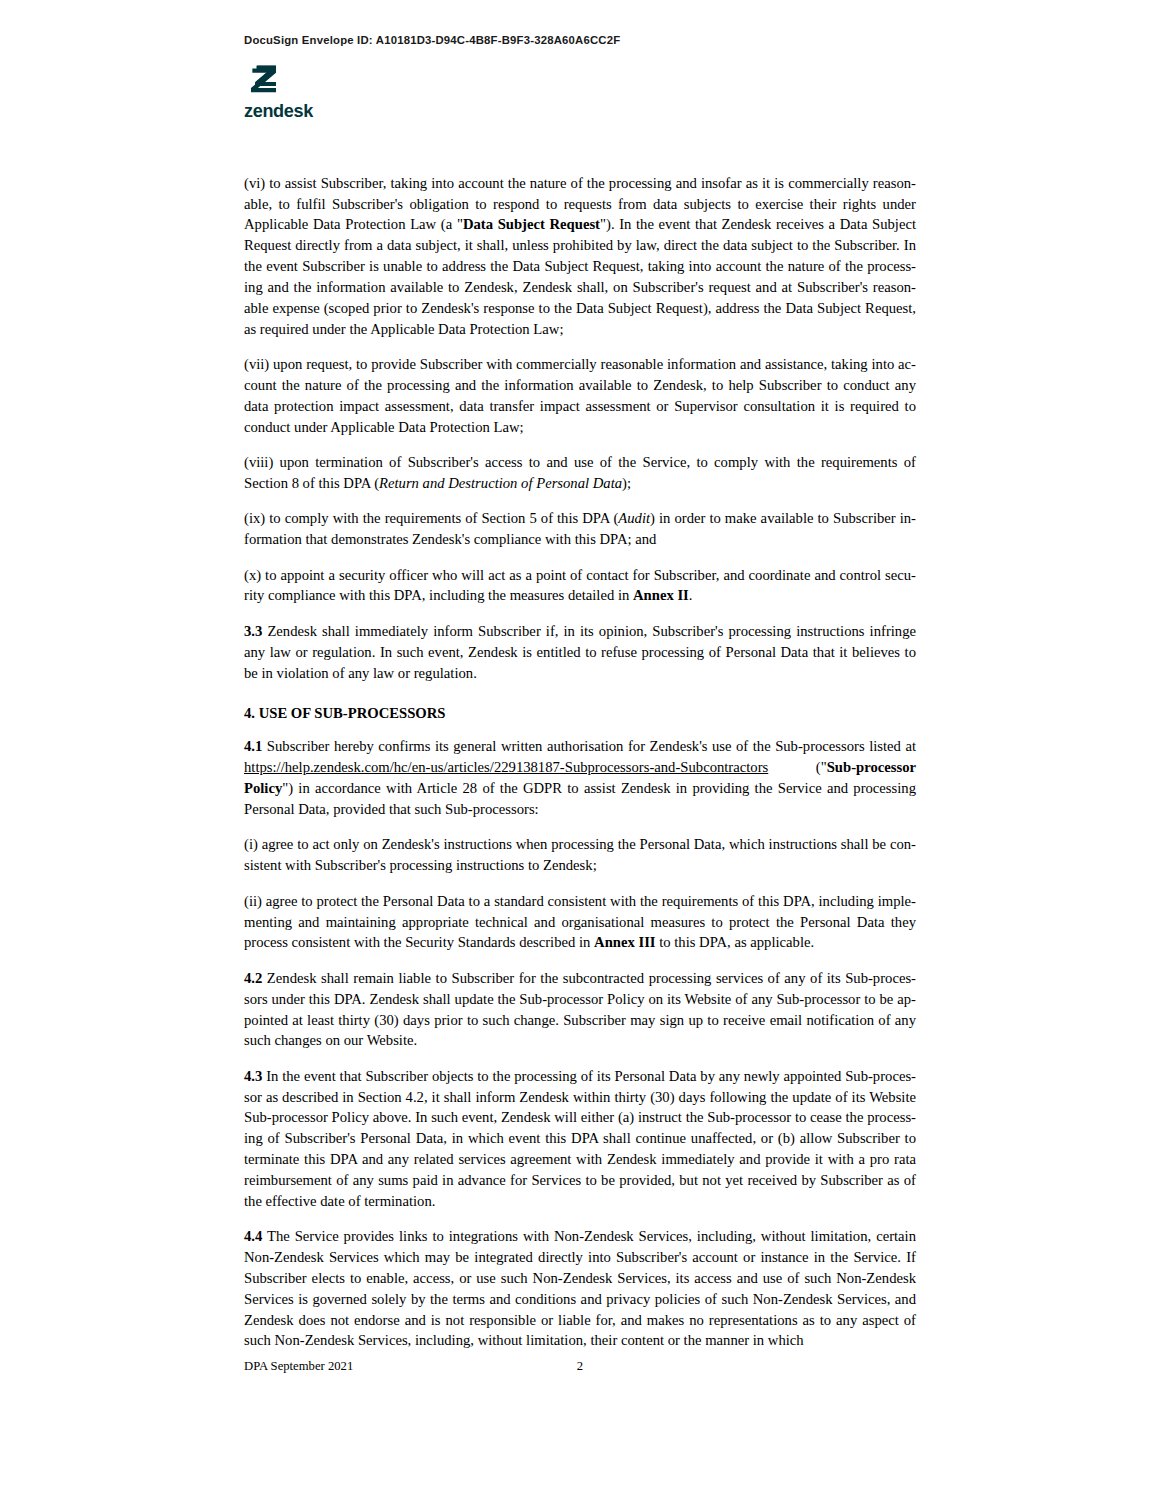DocuSign Envelope ID: A10181D3-D94C-4B8F-B9F3-328A60A6CC2F
zendesk
(vi) to assist Subscriber, taking into account the nature of the processing and insofar as it is commercially reasonable, to fulfil Subscriber's obligation to respond to requests from data subjects to exercise their rights under Applicable Data Protection Law (a "Data Subject Request"). In the event that Zendesk receives a Data Subject Request directly from a data subject, it shall, unless prohibited by law, direct the data subject to the Subscriber. In the event Subscriber is unable to address the Data Subject Request, taking into account the nature of the processing and the information available to Zendesk, Zendesk shall, on Subscriber's request and at Subscriber's reasonable expense (scoped prior to Zendesk's response to the Data Subject Request), address the Data Subject Request, as required under the Applicable Data Protection Law;
(vii) upon request, to provide Subscriber with commercially reasonable information and assistance, taking into account the nature of the processing and the information available to Zendesk, to help Subscriber to conduct any data protection impact assessment, data transfer impact assessment or Supervisor consultation it is required to conduct under Applicable Data Protection Law;
(viii) upon termination of Subscriber's access to and use of the Service, to comply with the requirements of Section 8 of this DPA (Return and Destruction of Personal Data);
(ix) to comply with the requirements of Section 5 of this DPA (Audit) in order to make available to Subscriber information that demonstrates Zendesk's compliance with this DPA; and
(x) to appoint a security officer who will act as a point of contact for Subscriber, and coordinate and control security compliance with this DPA, including the measures detailed in Annex II.
3.3 Zendesk shall immediately inform Subscriber if, in its opinion, Subscriber's processing instructions infringe any law or regulation. In such event, Zendesk is entitled to refuse processing of Personal Data that it believes to be in violation of any law or regulation.
4. USE OF SUB-PROCESSORS
4.1 Subscriber hereby confirms its general written authorisation for Zendesk's use of the Sub-processors listed at https://help.zendesk.com/hc/en-us/articles/229138187-Subprocessors-and-Subcontractors ("Sub-processor Policy") in accordance with Article 28 of the GDPR to assist Zendesk in providing the Service and processing Personal Data, provided that such Sub-processors:
(i) agree to act only on Zendesk's instructions when processing the Personal Data, which instructions shall be consistent with Subscriber's processing instructions to Zendesk;
(ii) agree to protect the Personal Data to a standard consistent with the requirements of this DPA, including implementing and maintaining appropriate technical and organisational measures to protect the Personal Data they process consistent with the Security Standards described in Annex III to this DPA, as applicable.
4.2 Zendesk shall remain liable to Subscriber for the subcontracted processing services of any of its Sub-processors under this DPA. Zendesk shall update the Sub-processor Policy on its Website of any Sub-processor to be appointed at least thirty (30) days prior to such change. Subscriber may sign up to receive email notification of any such changes on our Website.
4.3 In the event that Subscriber objects to the processing of its Personal Data by any newly appointed Sub-processor as described in Section 4.2, it shall inform Zendesk within thirty (30) days following the update of its Website Sub-processor Policy above. In such event, Zendesk will either (a) instruct the Sub-processor to cease the processing of Subscriber's Personal Data, in which event this DPA shall continue unaffected, or (b) allow Subscriber to terminate this DPA and any related services agreement with Zendesk immediately and provide it with a pro rata reimbursement of any sums paid in advance for Services to be provided, but not yet received by Subscriber as of the effective date of termination.
4.4 The Service provides links to integrations with Non-Zendesk Services, including, without limitation, certain Non-Zendesk Services which may be integrated directly into Subscriber's account or instance in the Service. If Subscriber elects to enable, access, or use such Non-Zendesk Services, its access and use of such Non-Zendesk Services is governed solely by the terms and conditions and privacy policies of such Non-Zendesk Services, and Zendesk does not endorse and is not responsible or liable for, and makes no representations as to any aspect of such Non-Zendesk Services, including, without limitation, their content or the manner in which
DPA September 2021 2